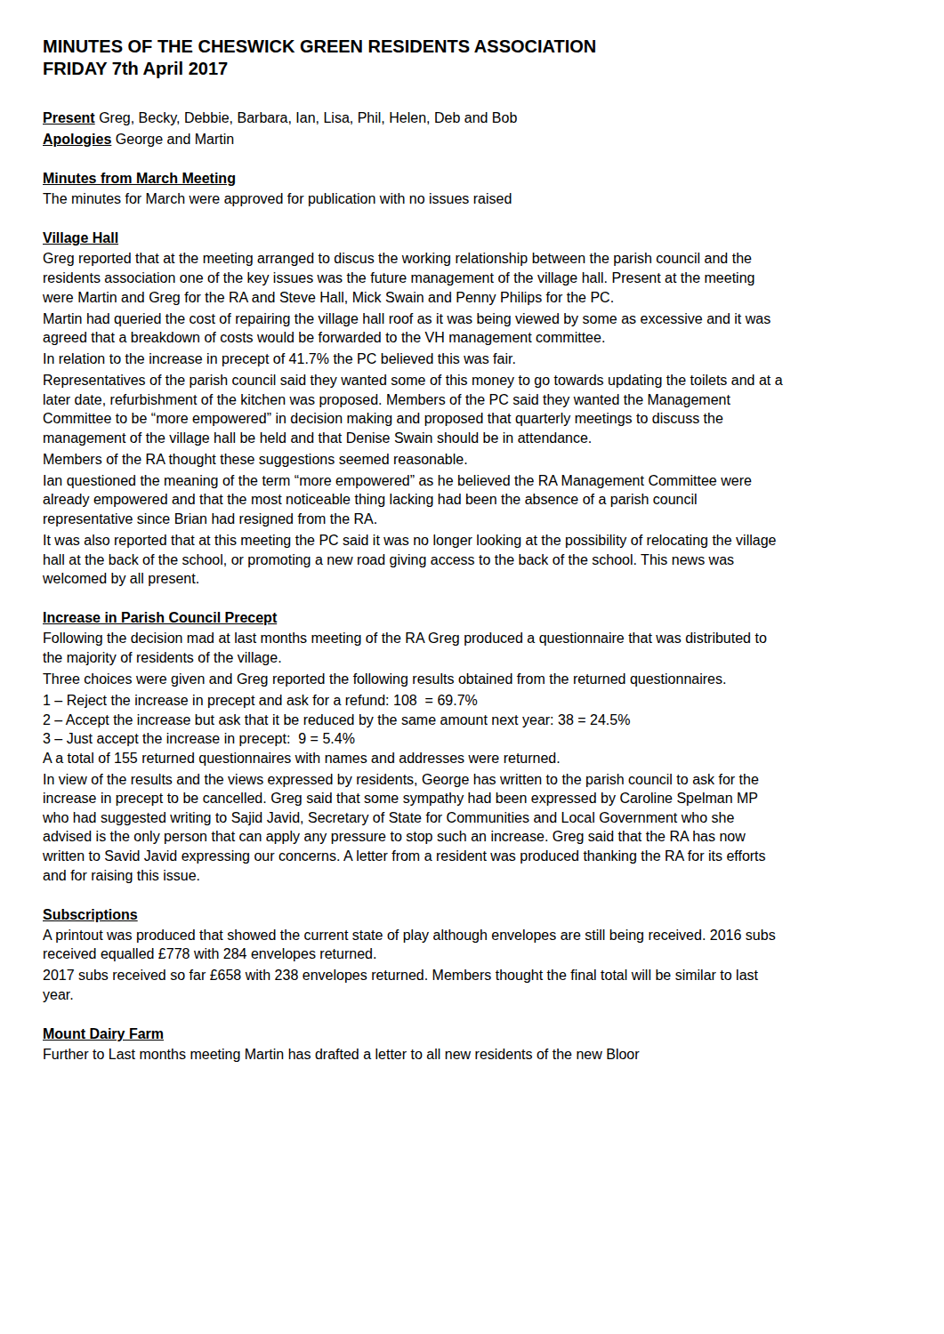MINUTES OF THE CHESWICK GREEN RESIDENTS ASSOCIATION
FRIDAY 7th April 2017
Present Greg, Becky, Debbie, Barbara, Ian, Lisa, Phil, Helen, Deb and Bob
Apologies George and Martin
Minutes from March Meeting
The minutes for March were approved for publication with no issues raised
Village Hall
Greg reported that at the meeting arranged to discus the working relationship between the parish council and the residents association one of the key issues was the future management of the village hall. Present at the meeting were Martin and Greg for the RA and Steve Hall, Mick Swain and Penny Philips for the PC.
Martin had queried the cost of repairing the village hall roof as it was being viewed by some as excessive and it was agreed that a breakdown of costs would be forwarded to the VH management committee.
In relation to the increase in precept of 41.7% the PC believed this was fair.
Representatives of the parish council said they wanted some of this money to go towards updating the toilets and at a later date, refurbishment of the kitchen was proposed. Members of the PC said they wanted the Management Committee to be “more empowered” in decision making and proposed that quarterly meetings to discuss the management of the village hall be held and that Denise Swain should be in attendance.
Members of the RA thought these suggestions seemed reasonable.
Ian questioned the meaning of the term “more empowered” as he believed the RA Management Committee were already empowered and that the most noticeable thing lacking had been the absence of a parish council representative since Brian had resigned from the RA.
It was also reported that at this meeting the PC said it was no longer looking at the possibility of relocating the village hall at the back of the school, or promoting a new road giving access to the back of the school. This news was welcomed by all present.
Increase in Parish Council Precept
Following the decision mad at last months meeting of the RA Greg produced a questionnaire that was distributed to the majority of residents of the village.
Three choices were given and Greg reported the following results obtained from the returned questionnaires.
1 – Reject the increase in precept and ask for a refund: 108 = 69.7%
2 – Accept the increase but ask that it be reduced by the same amount next year: 38 = 24.5%
3 – Just accept the increase in precept: 9 = 5.4%
A a total of 155 returned questionnaires with names and addresses were returned.
In view of the results and the views expressed by residents, George has written to the parish council to ask for the increase in precept to be cancelled. Greg said that some sympathy had been expressed by Caroline Spelman MP who had suggested writing to Sajid Javid, Secretary of State for Communities and Local Government who she advised is the only person that can apply any pressure to stop such an increase. Greg said that the RA has now written to Savid Javid expressing our concerns. A letter from a resident was produced thanking the RA for its efforts and for raising this issue.
Subscriptions
A printout was produced that showed the current state of play although envelopes are still being received. 2016 subs received equalled £778 with 284 envelopes returned.
2017 subs received so far £658 with 238 envelopes returned. Members thought the final total will be similar to last year.
Mount Dairy Farm
Further to Last months meeting Martin has drafted a letter to all new residents of the new Bloor